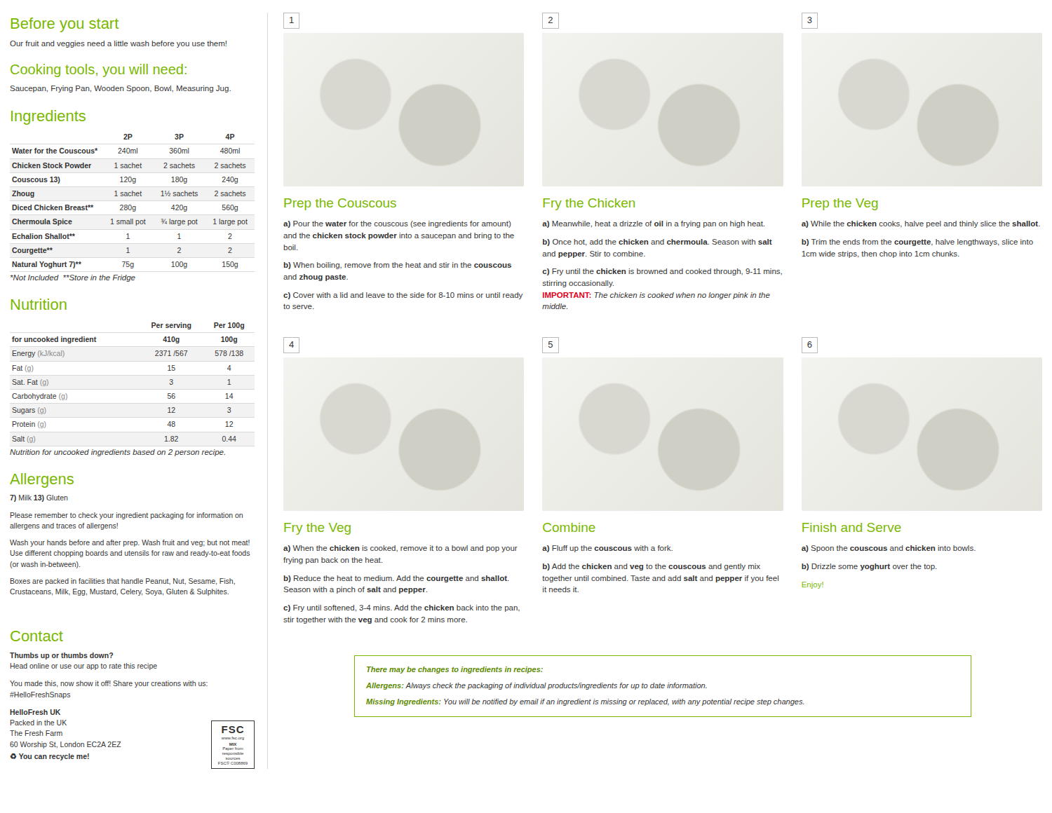Before you start
Our fruit and veggies need a little wash before you use them!
Cooking tools, you will need:
Saucepan, Frying Pan, Wooden Spoon, Bowl, Measuring Jug.
Ingredients
| | 2P | 3P | 4P |
| --- | --- | --- | --- |
| Water for the Couscous* | 240ml | 360ml | 480ml |
| Chicken Stock Powder | 1 sachet | 2 sachets | 2 sachets |
| Couscous 13) | 120g | 180g | 240g |
| Zhoug | 1 sachet | 1½ sachets | 2 sachets |
| Diced Chicken Breast** | 280g | 420g | 560g |
| Chermoula Spice | 1 small pot | ¾ large pot | 1 large pot |
| Echalion Shallot** | 1 | 1 | 2 |
| Courgette** | 1 | 2 | 2 |
| Natural Yoghurt 7)** | 75g | 100g | 150g |
*Not Included **Store in the Fridge
Nutrition
| | Per serving | Per 100g |
| --- | --- | --- |
| for uncooked ingredient | 410g | 100g |
| Energy (kJ/kcal) | 2371 /567 | 578 /138 |
| Fat (g) | 15 | 4 |
| Sat. Fat (g) | 3 | 1 |
| Carbohydrate (g) | 56 | 14 |
| Sugars (g) | 12 | 3 |
| Protein (g) | 48 | 12 |
| Salt (g) | 1.82 | 0.44 |
Nutrition for uncooked ingredients based on 2 person recipe.
Allergens
7) Milk 13) Gluten
Please remember to check your ingredient packaging for information on allergens and traces of allergens!
Wash your hands before and after prep. Wash fruit and veg; but not meat! Use different chopping boards and utensils for raw and ready-to-eat foods (or wash in-between).
Boxes are packed in facilities that handle Peanut, Nut, Sesame, Fish, Crustaceans, Milk, Egg, Mustard, Celery, Soya, Gluten & Sulphites.
Contact
Thumbs up or thumbs down?
Head online or use our app to rate this recipe
You made this, now show it off! Share your creations with us: #HelloFreshSnaps
HelloFresh UK
Packed in the UK
The Fresh Farm
60 Worship St, London EC2A 2EZ
♻ You can recycle me!
FSC
www.fsc.org
MIX
Paper from responsible sources
FSC® C008869
1
Prep the Couscous
a) Pour the water for the couscous (see ingredients for amount) and the chicken stock powder into a saucepan and bring to the boil.
b) When boiling, remove from the heat and stir in the couscous and zhoug paste.
c) Cover with a lid and leave to the side for 8-10 mins or until ready to serve.
2
Fry the Chicken
a) Meanwhile, heat a drizzle of oil in a frying pan on high heat.
b) Once hot, add the chicken and chermoula. Season with salt and pepper. Stir to combine.
c) Fry until the chicken is browned and cooked through, 9-11 mins, stirring occasionally.
IMPORTANT: The chicken is cooked when no longer pink in the middle.
3
Prep the Veg
a) While the chicken cooks, halve peel and thinly slice the shallot.
b) Trim the ends from the courgette, halve lengthways, slice into 1cm wide strips, then chop into 1cm chunks.
4
Fry the Veg
a) When the chicken is cooked, remove it to a bowl and pop your frying pan back on the heat.
b) Reduce the heat to medium. Add the courgette and shallot. Season with a pinch of salt and pepper.
c) Fry until softened, 3-4 mins. Add the chicken back into the pan, stir together with the veg and cook for 2 mins more.
5
Combine
a) Fluff up the couscous with a fork.
b) Add the chicken and veg to the couscous and gently mix together until combined. Taste and add salt and pepper if you feel it needs it.
6
Finish and Serve
a) Spoon the couscous and chicken into bowls.
b) Drizzle some yoghurt over the top.
Enjoy!
There may be changes to ingredients in recipes:
Allergens: Always check the packaging of individual products/ingredients for up to date information.
Missing Ingredients: You will be notified by email if an ingredient is missing or replaced, with any potential recipe step changes.